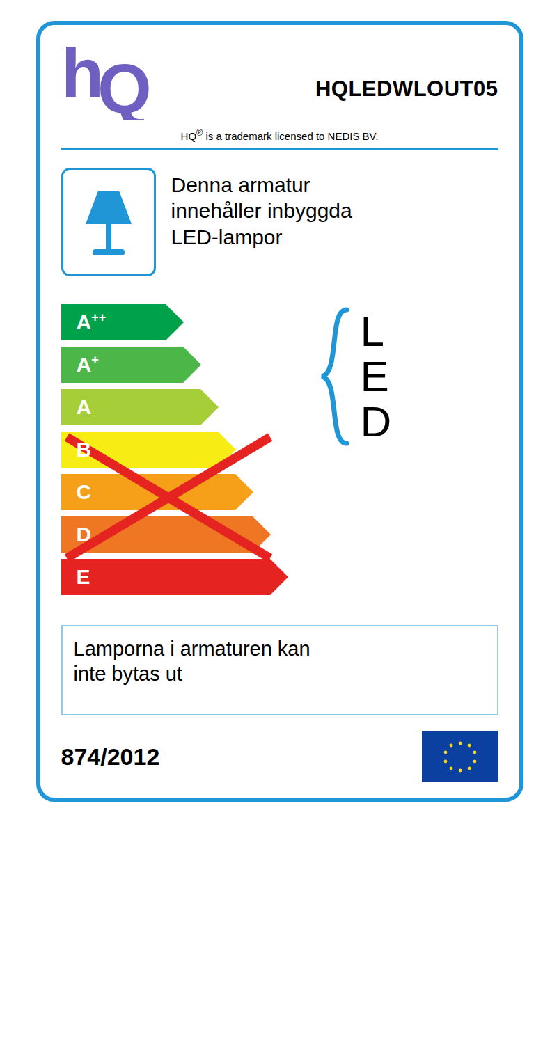h Q
HQLEDWLOUT05
HQ® is a trademark licensed to NEDIS BV.
Denna armatur
innehåller inbyggda
LED-lampor
A++
A+
A
B
C
D
E
L
E
D
Lamporna i armaturen kan
inte bytas ut
874/2012